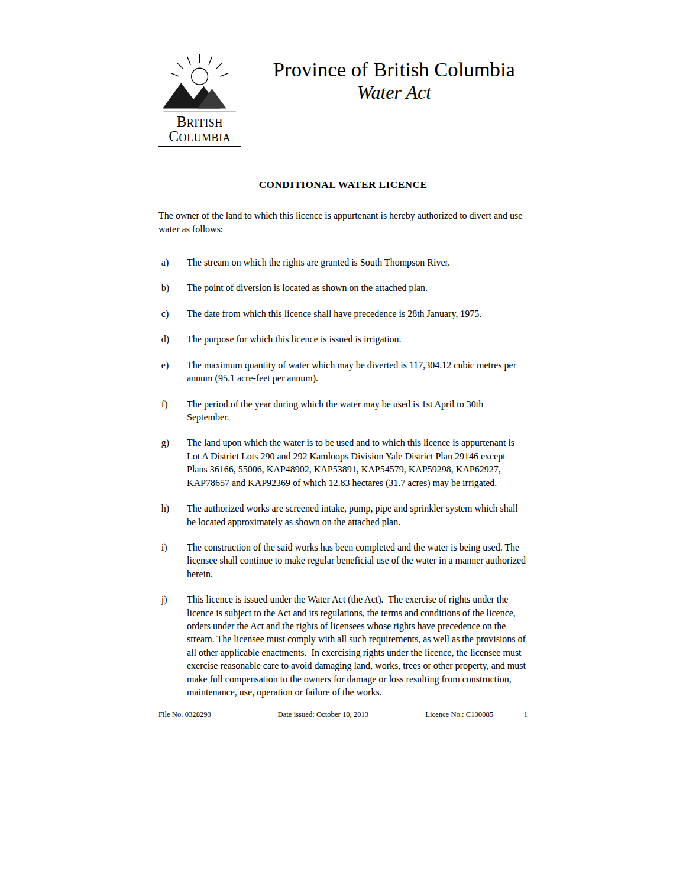British
Columbia
Province of British Columbia
Water Act
CONDITIONAL WATER LICENCE
The owner of the land to which this licence is appurtenant is hereby authorized to divert and use water as follows:
The stream on which the rights are granted is South Thompson River.
The point of diversion is located as shown on the attached plan.
The date from which this licence shall have precedence is 28th January, 1975.
The purpose for which this licence is issued is irrigation.
The maximum quantity of water which may be diverted is 117,304.12 cubic metres per annum (95.1 acre-feet per annum).
The period of the year during which the water may be used is 1st April to 30th September.
The land upon which the water is to be used and to which this licence is appurtenant is Lot A District Lots 290 and 292 Kamloops Division Yale District Plan 29146 except Plans 36166, 55006, KAP48902, KAP53891, KAP54579, KAP59298, KAP62927, KAP78657 and KAP92369 of which 12.83 hectares (31.7 acres) may be irrigated.
The authorized works are screened intake, pump, pipe and sprinkler system which shall be located approximately as shown on the attached plan.
The construction of the said works has been completed and the water is being used. The licensee shall continue to make regular beneficial use of the water in a manner authorized herein.
This licence is issued under the Water Act (the Act). The exercise of rights under the licence is subject to the Act and its regulations, the terms and conditions of the licence, orders under the Act and the rights of licensees whose rights have precedence on the stream. The licensee must comply with all such requirements, as well as the provisions of all other applicable enactments. In exercising rights under the licence, the licensee must exercise reasonable care to avoid damaging land, works, trees or other property, and must make full compensation to the owners for damage or loss resulting from construction, maintenance, use, operation or failure of the works.
File No. 0328293
Date issued: October 10, 2013
Licence No.: C130085
1